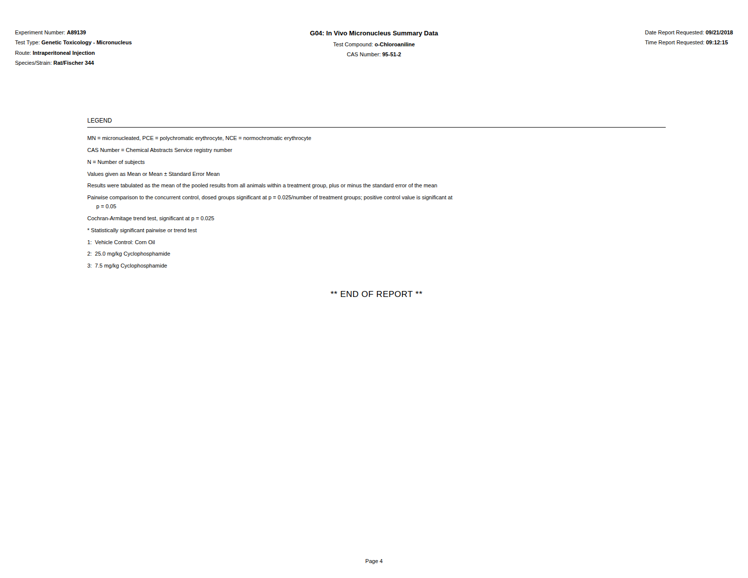Experiment Number: A89139
Test Type: Genetic Toxicology - Micronucleus
Route: Intraperitoneal Injection
Species/Strain: Rat/Fischer 344
G04: In Vivo Micronucleus Summary Data
Test Compound: o-Chloroaniline
CAS Number: 95-51-2
Date Report Requested: 09/21/2018
Time Report Requested: 09:12:15
LEGEND
MN = micronucleated, PCE = polychromatic erythrocyte, NCE = normochromatic erythrocyte
CAS Number = Chemical Abstracts Service registry number
N = Number of subjects
Values given as Mean or Mean ± Standard Error Mean
Results were tabulated as the mean of the pooled results from all animals within a treatment group, plus or minus the standard error of the mean
Pairwise comparison to the concurrent control, dosed groups significant at p = 0.025/number of treatment groups; positive control value is significant at
p = 0.05
Cochran-Armitage trend test, significant at p = 0.025
* Statistically significant pairwise or trend test
1: Vehicle Control: Corn Oil
2: 25.0 mg/kg Cyclophosphamide
3: 7.5 mg/kg Cyclophosphamide
** END OF REPORT **
Page 4